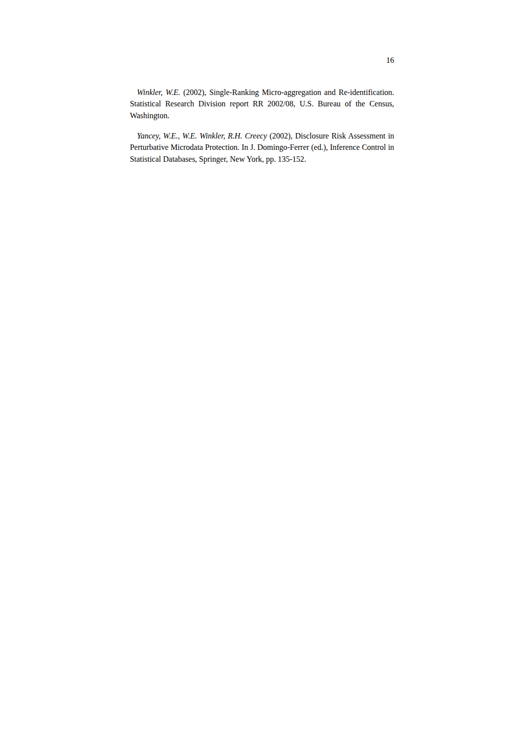16
Winkler, W.E. (2002), Single-Ranking Micro-aggregation and Re-identification. Statistical Research Division report RR 2002/08, U.S. Bureau of the Census, Washington.
Yancey, W.E., W.E. Winkler, R.H. Creecy (2002), Disclosure Risk Assessment in Perturbative Microdata Protection. In J. Domingo-Ferrer (ed.), Inference Control in Statistical Databases, Springer, New York, pp. 135-152.